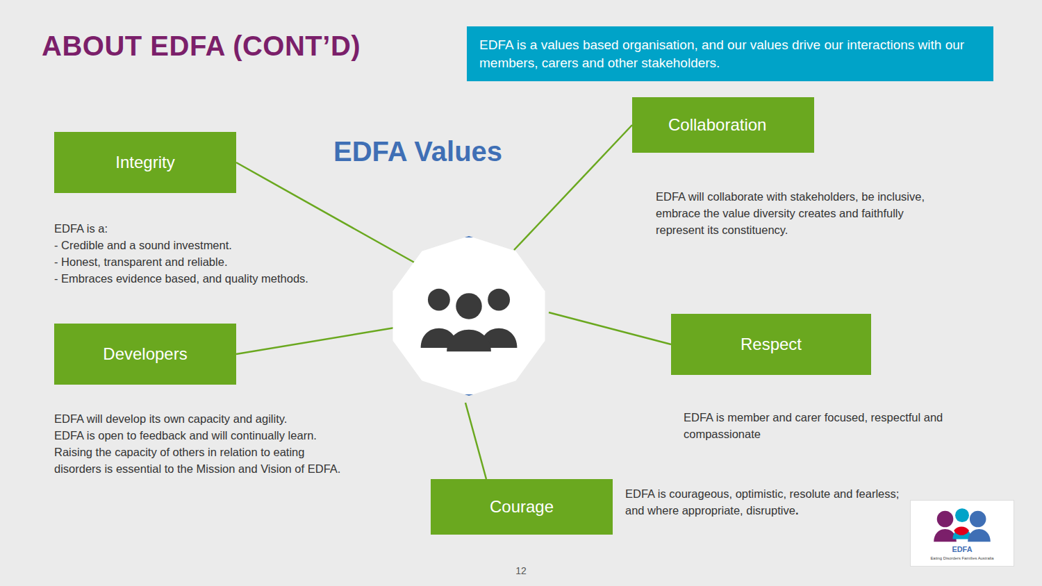ABOUT EDFA (CONT’D)
EDFA is a values based organisation, and our values drive our interactions with our members, carers and other stakeholders.
EDFA Values
Integrity
Collaboration
Developers
Respect
Courage
EDFA is a:
- Credible and a sound investment.
- Honest, transparent and reliable.
- Embraces evidence based, and quality methods.
EDFA will collaborate with stakeholders, be inclusive, embrace the value diversity creates and faithfully represent its constituency.
EDFA will develop its own capacity and agility.
EDFA is open to feedback and will continually learn.
Raising the capacity of others in relation to eating disorders is essential to the Mission and Vision of EDFA.
EDFA is member and carer focused, respectful and compassionate
EDFA is courageous, optimistic, resolute and fearless; and where appropriate, disruptive.
EDFA Eating Disorders Families Australia
12